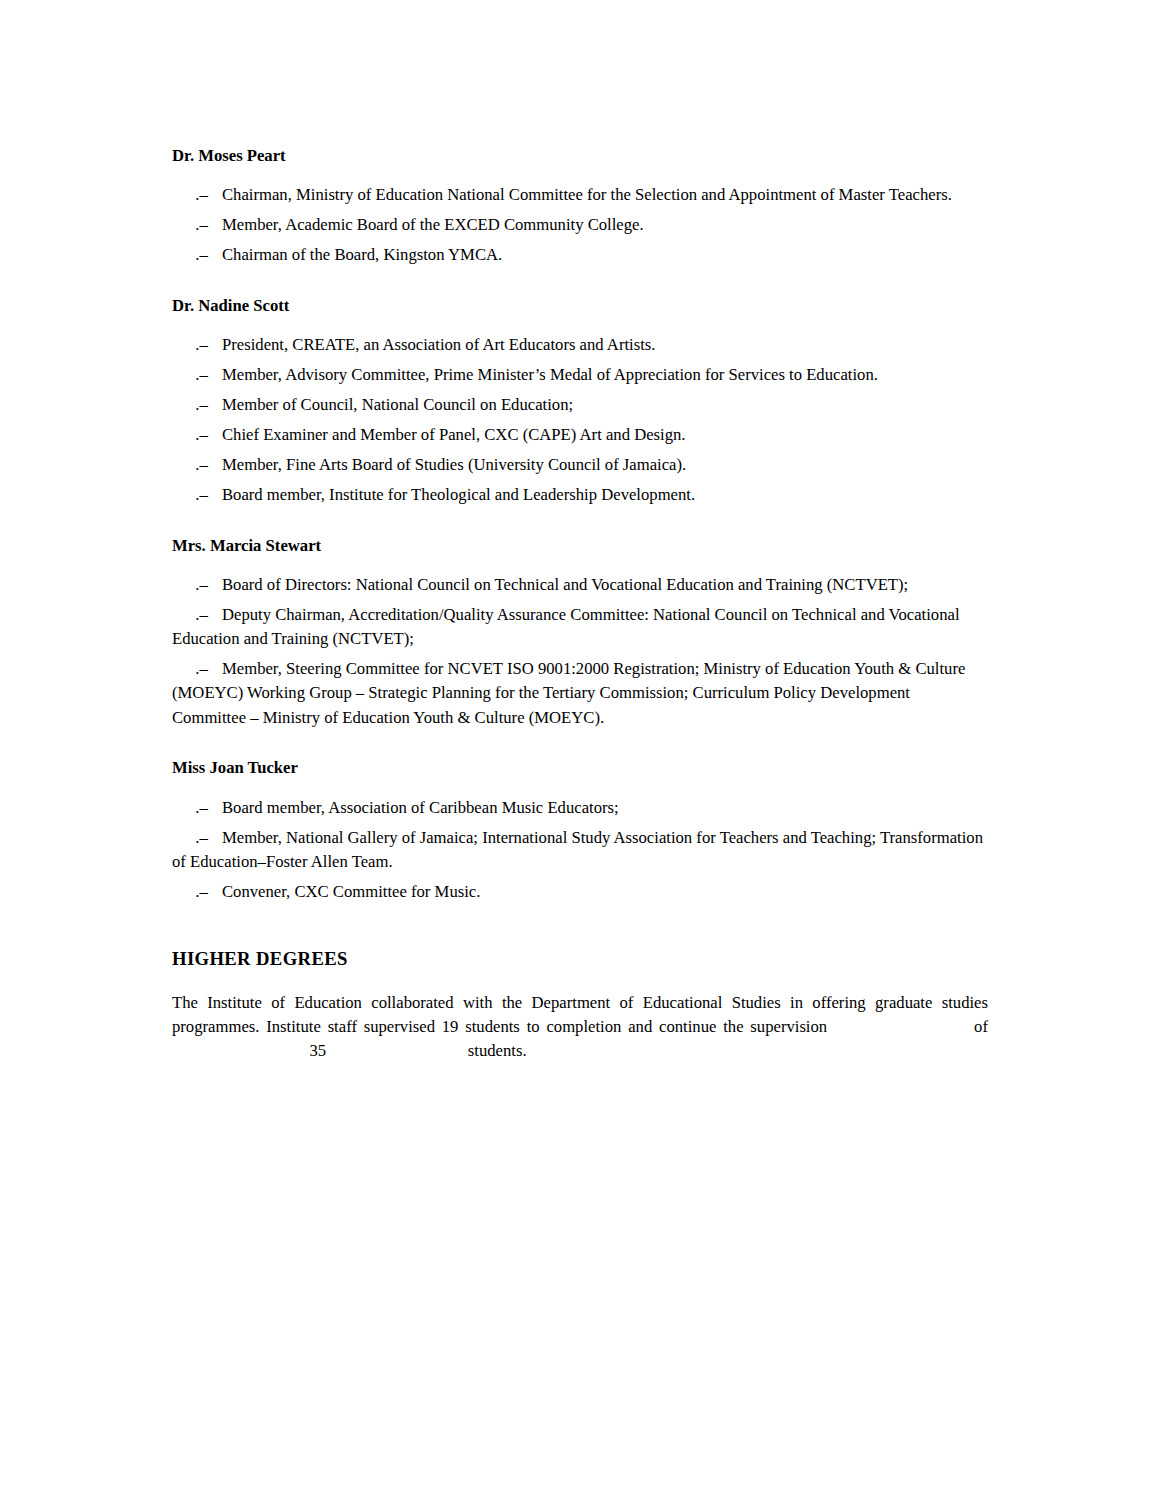Dr. Moses Peart
.–Chairman, Ministry of Education National Committee for the Selection and Appointment of Master Teachers.
.–Member, Academic Board of the EXCED Community College.
.–Chairman of the Board, Kingston YMCA.
Dr. Nadine Scott
.–President, CREATE, an Association of Art Educators and Artists.
.–Member, Advisory Committee, Prime Minister’s Medal of Appreciation for Services to Education.
.–Member of Council, National Council on Education;
.–Chief Examiner and Member of Panel, CXC (CAPE) Art and Design.
.–Member, Fine Arts Board of Studies (University Council of Jamaica).
.–Board member, Institute for Theological and Leadership Development.
Mrs. Marcia Stewart
.–Board of Directors: National Council on Technical and Vocational Education and Training (NCTVET);
.–Deputy Chairman, Accreditation/Quality Assurance Committee: National Council on Technical and Vocational Education and Training (NCTVET);
.–Member, Steering Committee for NCVET ISO 9001:2000 Registration; Ministry of Education Youth & Culture (MOEYC) Working Group – Strategic Planning for the Tertiary Commission; Curriculum Policy Development Committee – Ministry of Education Youth & Culture (MOEYC).
Miss Joan Tucker
.–Board member, Association of Caribbean Music Educators;
.–Member, National Gallery of Jamaica; International Study Association for Teachers and Teaching; Transformation of Education–Foster Allen Team.
.–Convener, CXC Committee for Music.
HIGHER DEGREES
The Institute of Education collaborated with the Department of Educational Studies in offering graduate studies programmes. Institute staff supervised 19 students to completion and continue the supervision of 35 students.